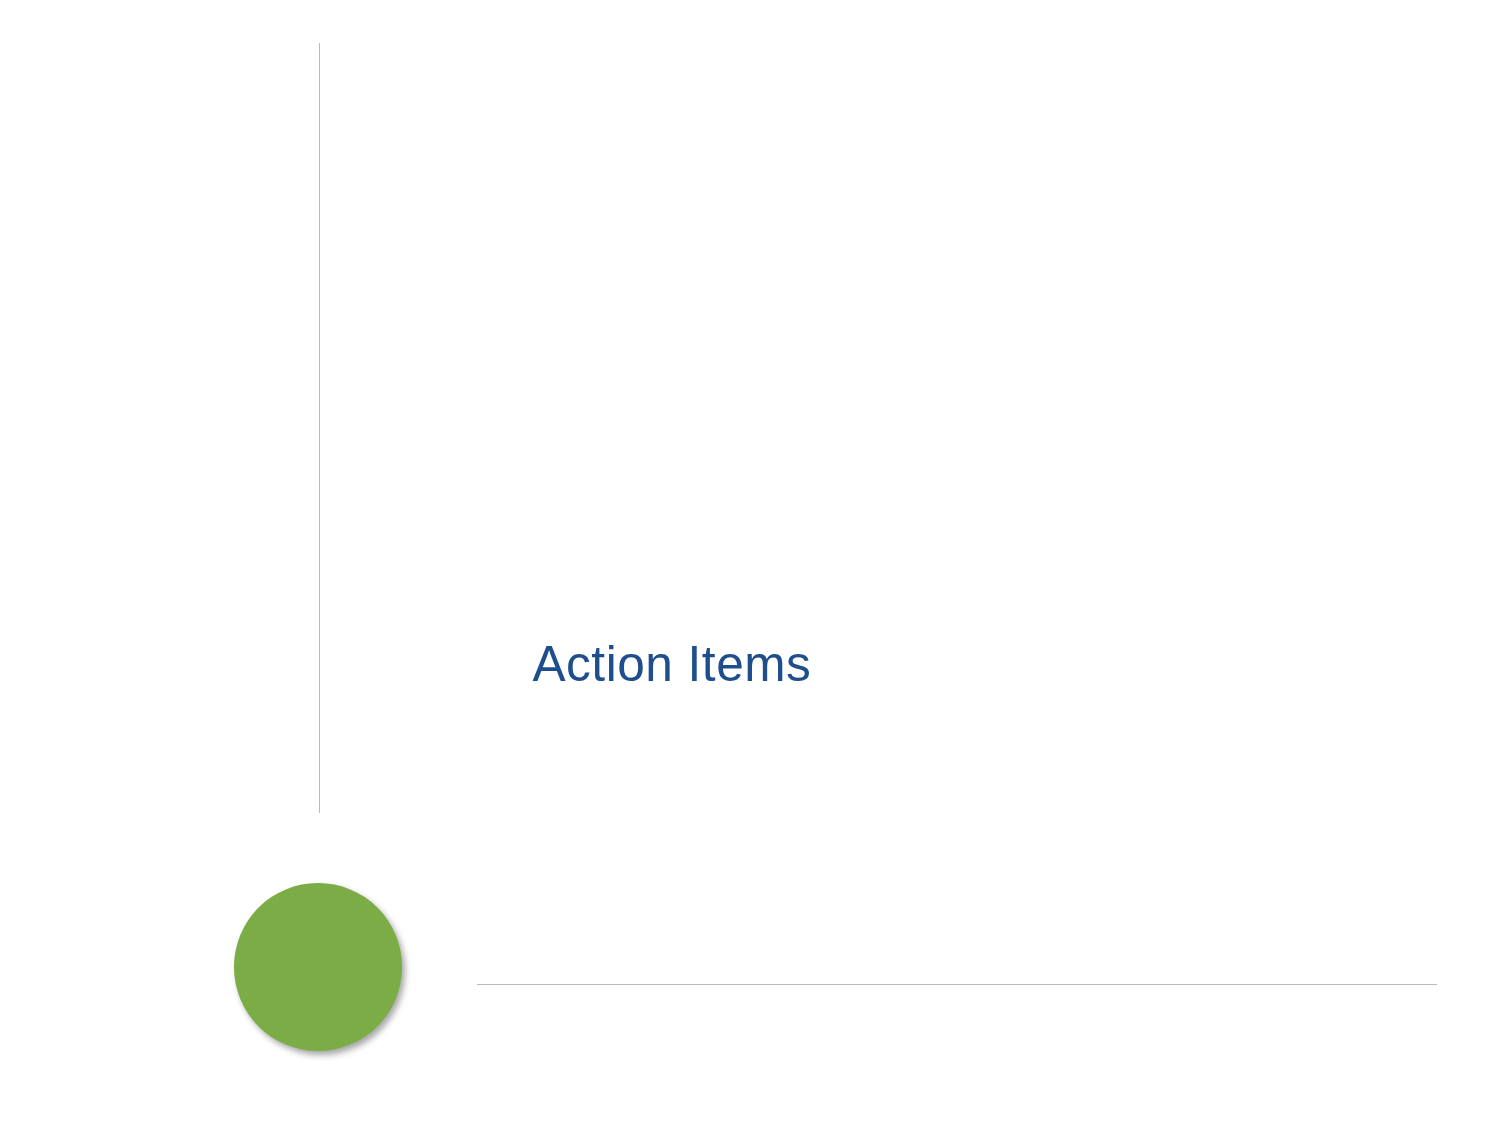Action Items